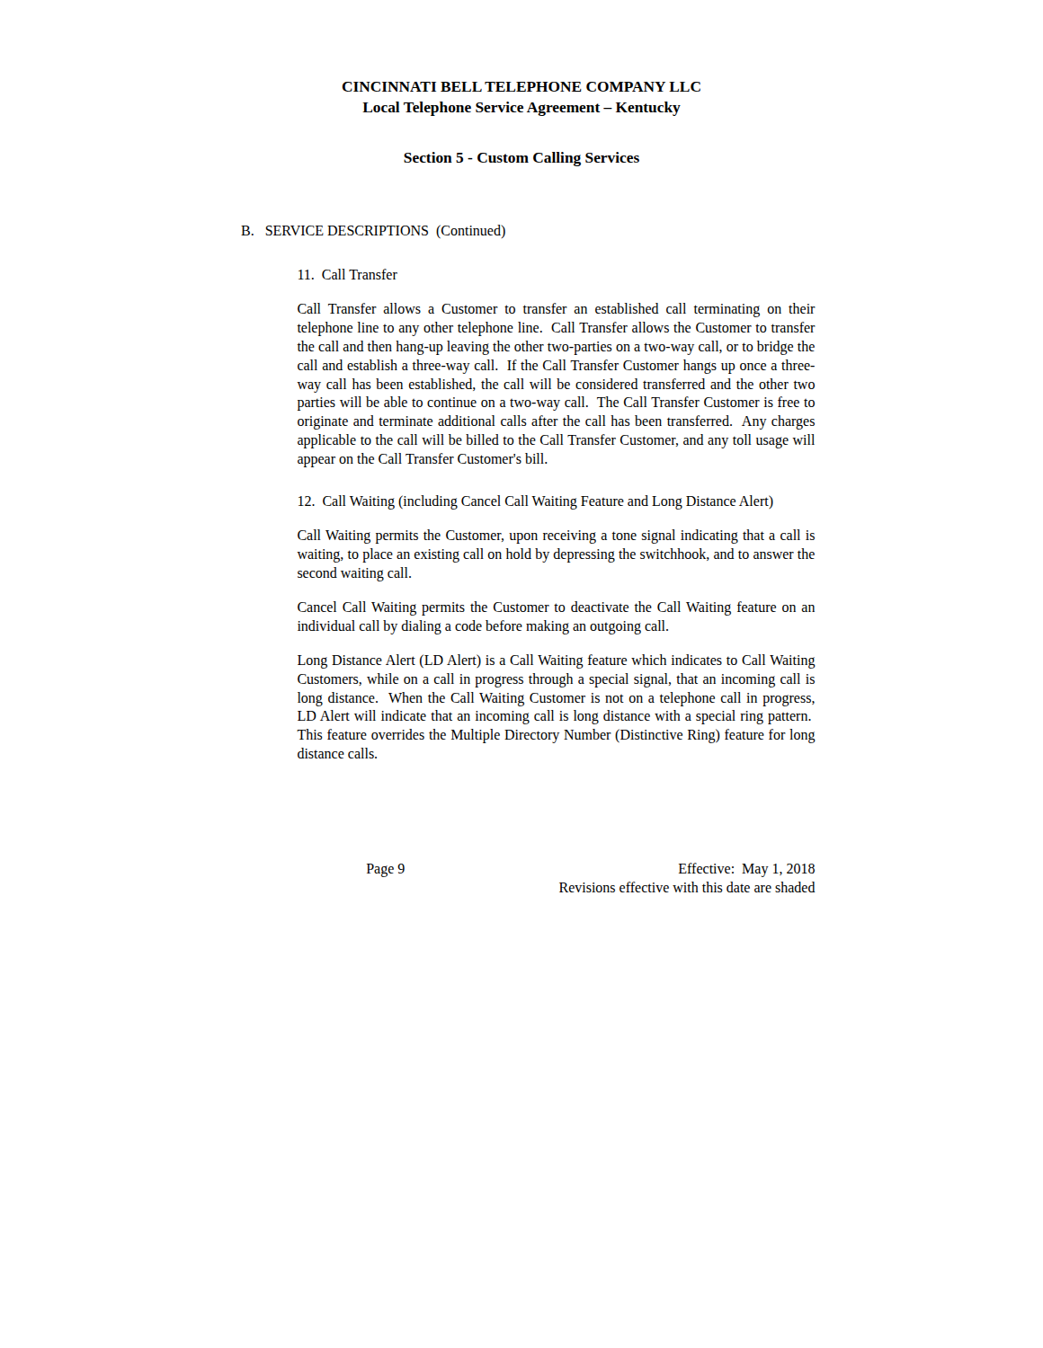CINCINNATI BELL TELEPHONE COMPANY LLC
Local Telephone Service Agreement – Kentucky
Section 5 - Custom Calling Services
B. SERVICE DESCRIPTIONS (Continued)
11. Call Transfer
Call Transfer allows a Customer to transfer an established call terminating on their telephone line to any other telephone line. Call Transfer allows the Customer to transfer the call and then hang-up leaving the other two-parties on a two-way call, or to bridge the call and establish a three-way call. If the Call Transfer Customer hangs up once a three-way call has been established, the call will be considered transferred and the other two parties will be able to continue on a two-way call. The Call Transfer Customer is free to originate and terminate additional calls after the call has been transferred. Any charges applicable to the call will be billed to the Call Transfer Customer, and any toll usage will appear on the Call Transfer Customer's bill.
12. Call Waiting (including Cancel Call Waiting Feature and Long Distance Alert)
Call Waiting permits the Customer, upon receiving a tone signal indicating that a call is waiting, to place an existing call on hold by depressing the switchhook, and to answer the second waiting call.
Cancel Call Waiting permits the Customer to deactivate the Call Waiting feature on an individual call by dialing a code before making an outgoing call.
Long Distance Alert (LD Alert) is a Call Waiting feature which indicates to Call Waiting Customers, while on a call in progress through a special signal, that an incoming call is long distance. When the Call Waiting Customer is not on a telephone call in progress, LD Alert will indicate that an incoming call is long distance with a special ring pattern. This feature overrides the Multiple Directory Number (Distinctive Ring) feature for long distance calls.
Page 9 Effective: May 1, 2018
Revisions effective with this date are shaded